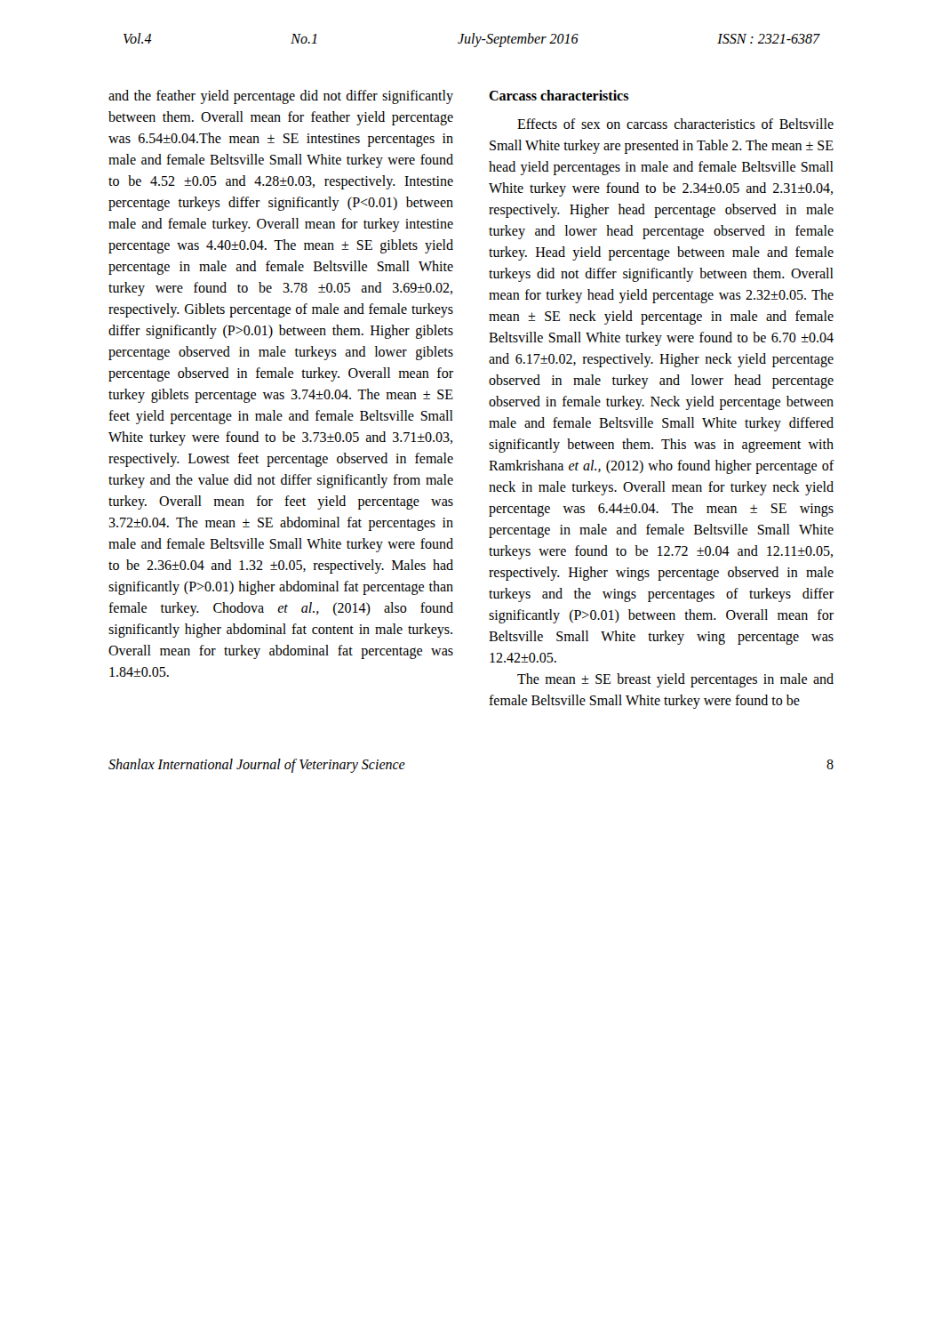Vol.4 No.1 July-September 2016 ISSN : 2321-6387
and the feather yield percentage did not differ significantly between them. Overall mean for feather yield percentage was 6.54±0.04.The mean ± SE intestines percentages in male and female Beltsville Small White turkey were found to be 4.52 ±0.05 and 4.28±0.03, respectively. Intestine percentage turkeys differ significantly (P<0.01) between male and female turkey. Overall mean for turkey intestine percentage was 4.40±0.04. The mean ± SE giblets yield percentage in male and female Beltsville Small White turkey were found to be 3.78 ±0.05 and 3.69±0.02, respectively. Giblets percentage of male and female turkeys differ significantly (P>0.01) between them. Higher giblets percentage observed in male turkeys and lower giblets percentage observed in female turkey. Overall mean for turkey giblets percentage was 3.74±0.04. The mean ± SE feet yield percentage in male and female Beltsville Small White turkey were found to be 3.73±0.05 and 3.71±0.03, respectively. Lowest feet percentage observed in female turkey and the value did not differ significantly from male turkey. Overall mean for feet yield percentage was 3.72±0.04. The mean ± SE abdominal fat percentages in male and female Beltsville Small White turkey were found to be 2.36±0.04 and 1.32 ±0.05, respectively. Males had significantly (P>0.01) higher abdominal fat percentage than female turkey. Chodova et al., (2014) also found significantly higher abdominal fat content in male turkeys. Overall mean for turkey abdominal fat percentage was 1.84±0.05.
Carcass characteristics
Effects of sex on carcass characteristics of Beltsville Small White turkey are presented in Table 2. The mean ± SE head yield percentages in male and female Beltsville Small White turkey were found to be 2.34±0.05 and 2.31±0.04, respectively. Higher head percentage observed in male turkey and lower head percentage observed in female turkey. Head yield percentage between male and female turkeys did not differ significantly between them. Overall mean for turkey head yield percentage was 2.32±0.05. The mean ± SE neck yield percentage in male and female Beltsville Small White turkey were found to be 6.70 ±0.04 and 6.17±0.02, respectively. Higher neck yield percentage observed in male turkey and lower head percentage observed in female turkey. Neck yield percentage between male and female Beltsville Small White turkey differed significantly between them. This was in agreement with Ramkrishana et al., (2012) who found higher percentage of neck in male turkeys. Overall mean for turkey neck yield percentage was 6.44±0.04. The mean ± SE wings percentage in male and female Beltsville Small White turkeys were found to be 12.72 ±0.04 and 12.11±0.05, respectively. Higher wings percentage observed in male turkeys and the wings percentages of turkeys differ significantly (P>0.01) between them. Overall mean for Beltsville Small White turkey wing percentage was 12.42±0.05.
The mean ± SE breast yield percentages in male and female Beltsville Small White turkey were found to be
Shanlax International Journal of Veterinary Science 8